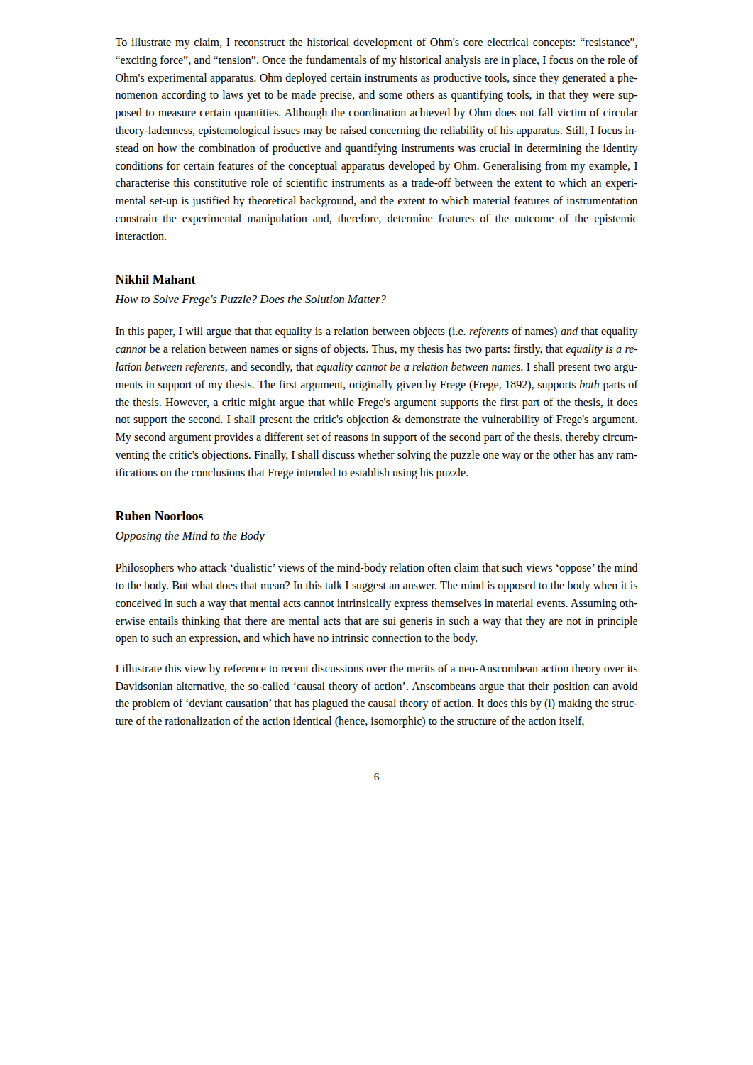To illustrate my claim, I reconstruct the historical development of Ohm's core electrical concepts: “resistance”, “exciting force”, and “tension”. Once the fundamentals of my historical analysis are in place, I focus on the role of Ohm's experimental apparatus. Ohm deployed certain instruments as productive tools, since they generated a phenomenon according to laws yet to be made precise, and some others as quantifying tools, in that they were supposed to measure certain quantities. Although the coordination achieved by Ohm does not fall victim of circular theory-ladenness, epistemological issues may be raised concerning the reliability of his apparatus. Still, I focus instead on how the combination of productive and quantifying instruments was crucial in determining the identity conditions for certain features of the conceptual apparatus developed by Ohm. Generalising from my example, I characterise this constitutive role of scientific instruments as a trade-off between the extent to which an experimental set-up is justified by theoretical background, and the extent to which material features of instrumentation constrain the experimental manipulation and, therefore, determine features of the outcome of the epistemic interaction.
Nikhil Mahant
How to Solve Frege's Puzzle? Does the Solution Matter?
In this paper, I will argue that that equality is a relation between objects (i.e. referents of names) and that equality cannot be a relation between names or signs of objects. Thus, my thesis has two parts: firstly, that equality is a relation between referents, and secondly, that equality cannot be a relation between names. I shall present two arguments in support of my thesis. The first argument, originally given by Frege (Frege, 1892), supports both parts of the thesis. However, a critic might argue that while Frege's argument supports the first part of the thesis, it does not support the second. I shall present the critic's objection & demonstrate the vulnerability of Frege's argument. My second argument provides a different set of reasons in support of the second part of the thesis, thereby circumventing the critic's objections. Finally, I shall discuss whether solving the puzzle one way or the other has any ramifications on the conclusions that Frege intended to establish using his puzzle.
Ruben Noorloos
Opposing the Mind to the Body
Philosophers who attack ‘dualistic’ views of the mind-body relation often claim that such views ‘oppose’ the mind to the body. But what does that mean? In this talk I suggest an answer. The mind is opposed to the body when it is conceived in such a way that mental acts cannot intrinsically express themselves in material events. Assuming otherwise entails thinking that there are mental acts that are sui generis in such a way that they are not in principle open to such an expression, and which have no intrinsic connection to the body.
I illustrate this view by reference to recent discussions over the merits of a neo-Anscombean action theory over its Davidsonian alternative, the so-called ‘causal theory of action’. Anscombeans argue that their position can avoid the problem of ‘deviant causation’ that has plagued the causal theory of action. It does this by (i) making the structure of the rationalization of the action identical (hence, isomorphic) to the structure of the action itself,
6